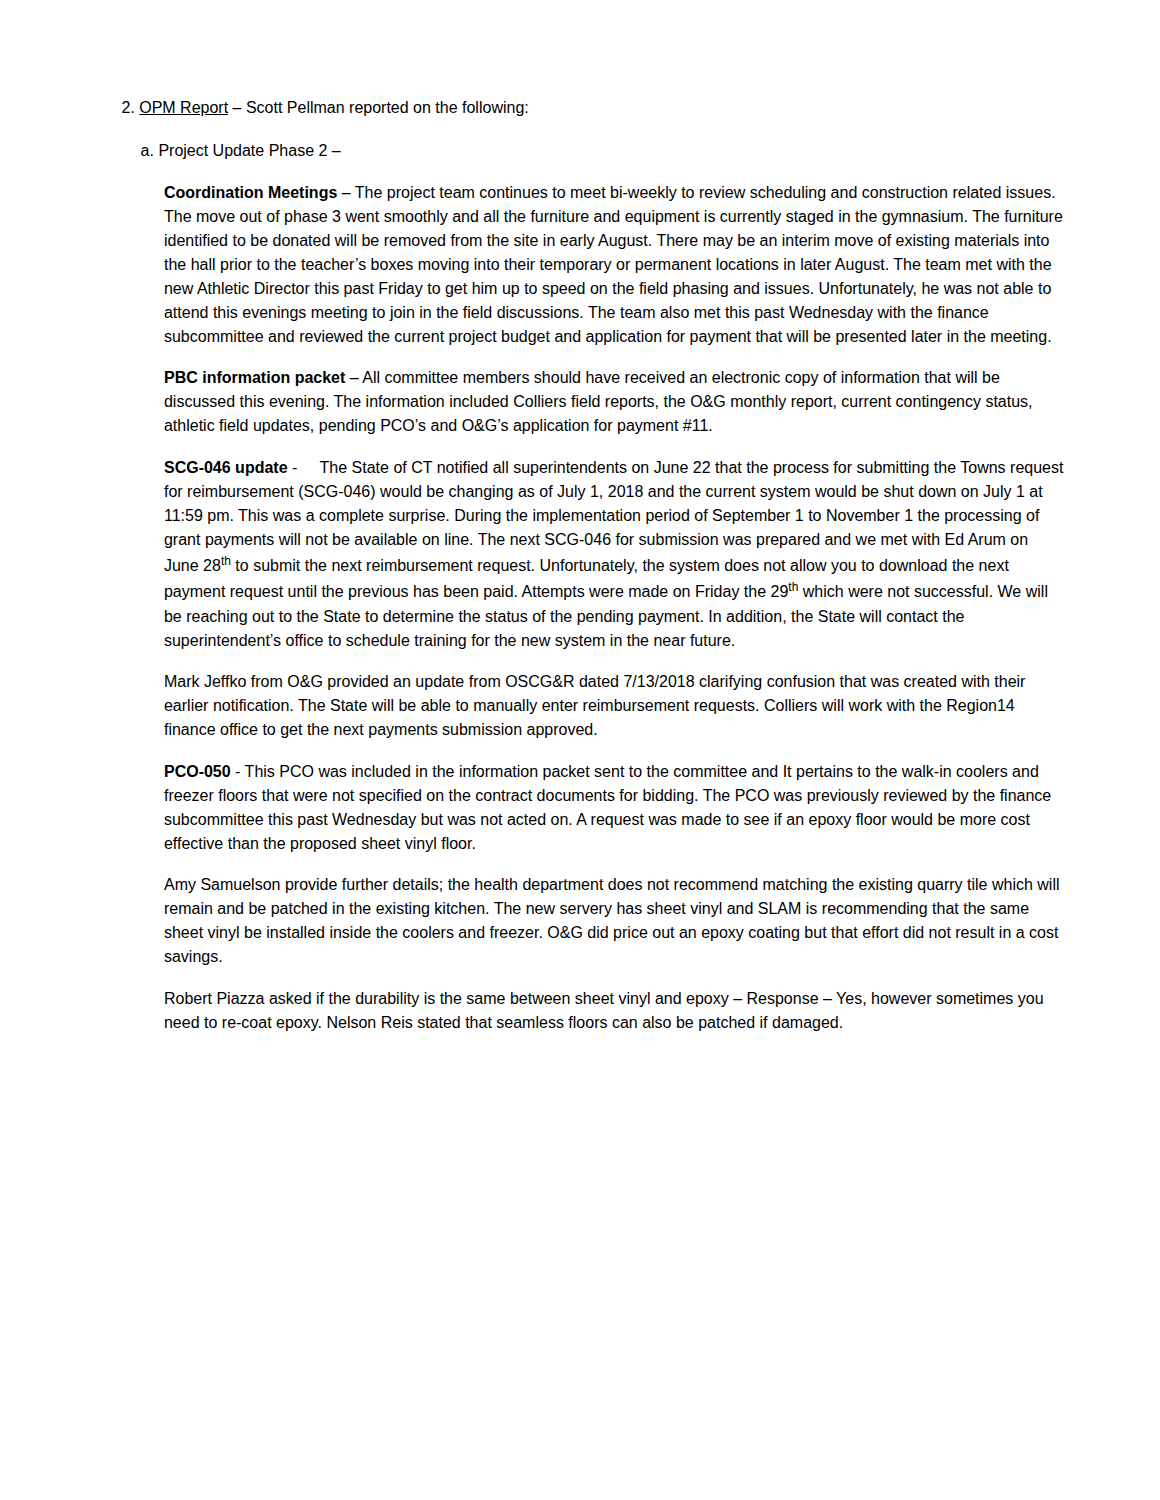OPM Report – Scott Pellman reported on the following:
Project Update Phase 2 –
Coordination Meetings – The project team continues to meet bi-weekly to review scheduling and construction related issues. The move out of phase 3 went smoothly and all the furniture and equipment is currently staged in the gymnasium. The furniture identified to be donated will be removed from the site in early August. There may be an interim move of existing materials into the hall prior to the teacher’s boxes moving into their temporary or permanent locations in later August. The team met with the new Athletic Director this past Friday to get him up to speed on the field phasing and issues. Unfortunately, he was not able to attend this evenings meeting to join in the field discussions. The team also met this past Wednesday with the finance subcommittee and reviewed the current project budget and application for payment that will be presented later in the meeting.
PBC information packet – All committee members should have received an electronic copy of information that will be discussed this evening. The information included Colliers field reports, the O&G monthly report, current contingency status, athletic field updates, pending PCO’s and O&G’s application for payment #11.
SCG-046 update - The State of CT notified all superintendents on June 22 that the process for submitting the Towns request for reimbursement (SCG-046) would be changing as of July 1, 2018 and the current system would be shut down on July 1 at 11:59 pm. This was a complete surprise. During the implementation period of September 1 to November 1 the processing of grant payments will not be available on line. The next SCG-046 for submission was prepared and we met with Ed Arum on June 28th to submit the next reimbursement request. Unfortunately, the system does not allow you to download the next payment request until the previous has been paid. Attempts were made on Friday the 29th which were not successful. We will be reaching out to the State to determine the status of the pending payment. In addition, the State will contact the superintendent’s office to schedule training for the new system in the near future.
Mark Jeffko from O&G provided an update from OSCG&R dated 7/13/2018 clarifying confusion that was created with their earlier notification. The State will be able to manually enter reimbursement requests. Colliers will work with the Region14 finance office to get the next payments submission approved.
PCO-050 - This PCO was included in the information packet sent to the committee and It pertains to the walk-in coolers and freezer floors that were not specified on the contract documents for bidding. The PCO was previously reviewed by the finance subcommittee this past Wednesday but was not acted on. A request was made to see if an epoxy floor would be more cost effective than the proposed sheet vinyl floor.
Amy Samuelson provide further details; the health department does not recommend matching the existing quarry tile which will remain and be patched in the existing kitchen. The new servery has sheet vinyl and SLAM is recommending that the same sheet vinyl be installed inside the coolers and freezer. O&G did price out an epoxy coating but that effort did not result in a cost savings.
Robert Piazza asked if the durability is the same between sheet vinyl and epoxy – Response – Yes, however sometimes you need to re-coat epoxy. Nelson Reis stated that seamless floors can also be patched if damaged.